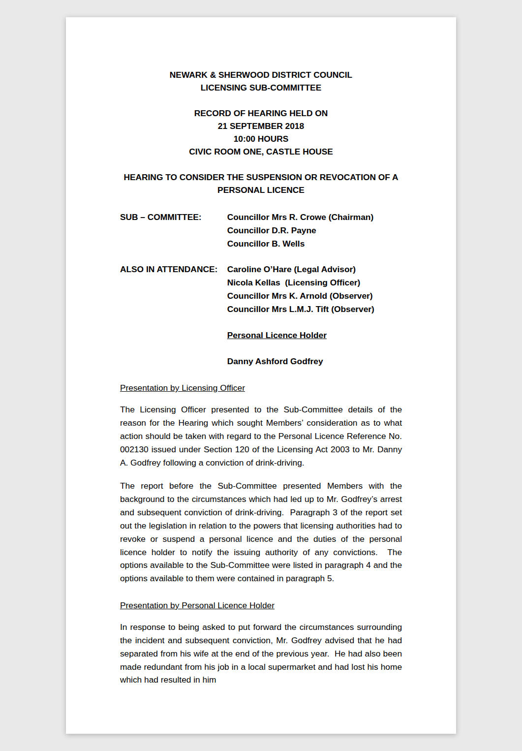Newark & Sherwood District Council
Licensing Sub-Committee
Record of Hearing held on
21 September 2018
10:00 hours
Civic Room One, Castle House
Hearing to consider the suspension or revocation of a
personal licence
| SUB – COMMITTEE: | Councillor Mrs R. Crowe (Chairman) Councillor D.R. Payne Councillor B. Wells |
| ALSO IN ATTENDANCE: | Caroline O’Hare (Legal Advisor) Nicola Kellas (Licensing Officer) Councillor Mrs K. Arnold (Observer) Councillor Mrs L.M.J. Tift (Observer) |
| | Personal Licence Holder |
| | Danny Ashford Godfrey |
Presentation by Licensing Officer
The Licensing Officer presented to the Sub-Committee details of the reason for the Hearing which sought Members’ consideration as to what action should be taken with regard to the Personal Licence Reference No. 002130 issued under Section 120 of the Licensing Act 2003 to Mr. Danny A. Godfrey following a conviction of drink-driving.
The report before the Sub-Committee presented Members with the background to the circumstances which had led up to Mr. Godfrey’s arrest and subsequent conviction of drink-driving. Paragraph 3 of the report set out the legislation in relation to the powers that licensing authorities had to revoke or suspend a personal licence and the duties of the personal licence holder to notify the issuing authority of any convictions. The options available to the Sub-Committee were listed in paragraph 4 and the options available to them were contained in paragraph 5.
Presentation by Personal Licence Holder
In response to being asked to put forward the circumstances surrounding the incident and subsequent conviction, Mr. Godfrey advised that he had separated from his wife at the end of the previous year. He had also been made redundant from his job in a local supermarket and had lost his home which had resulted in him